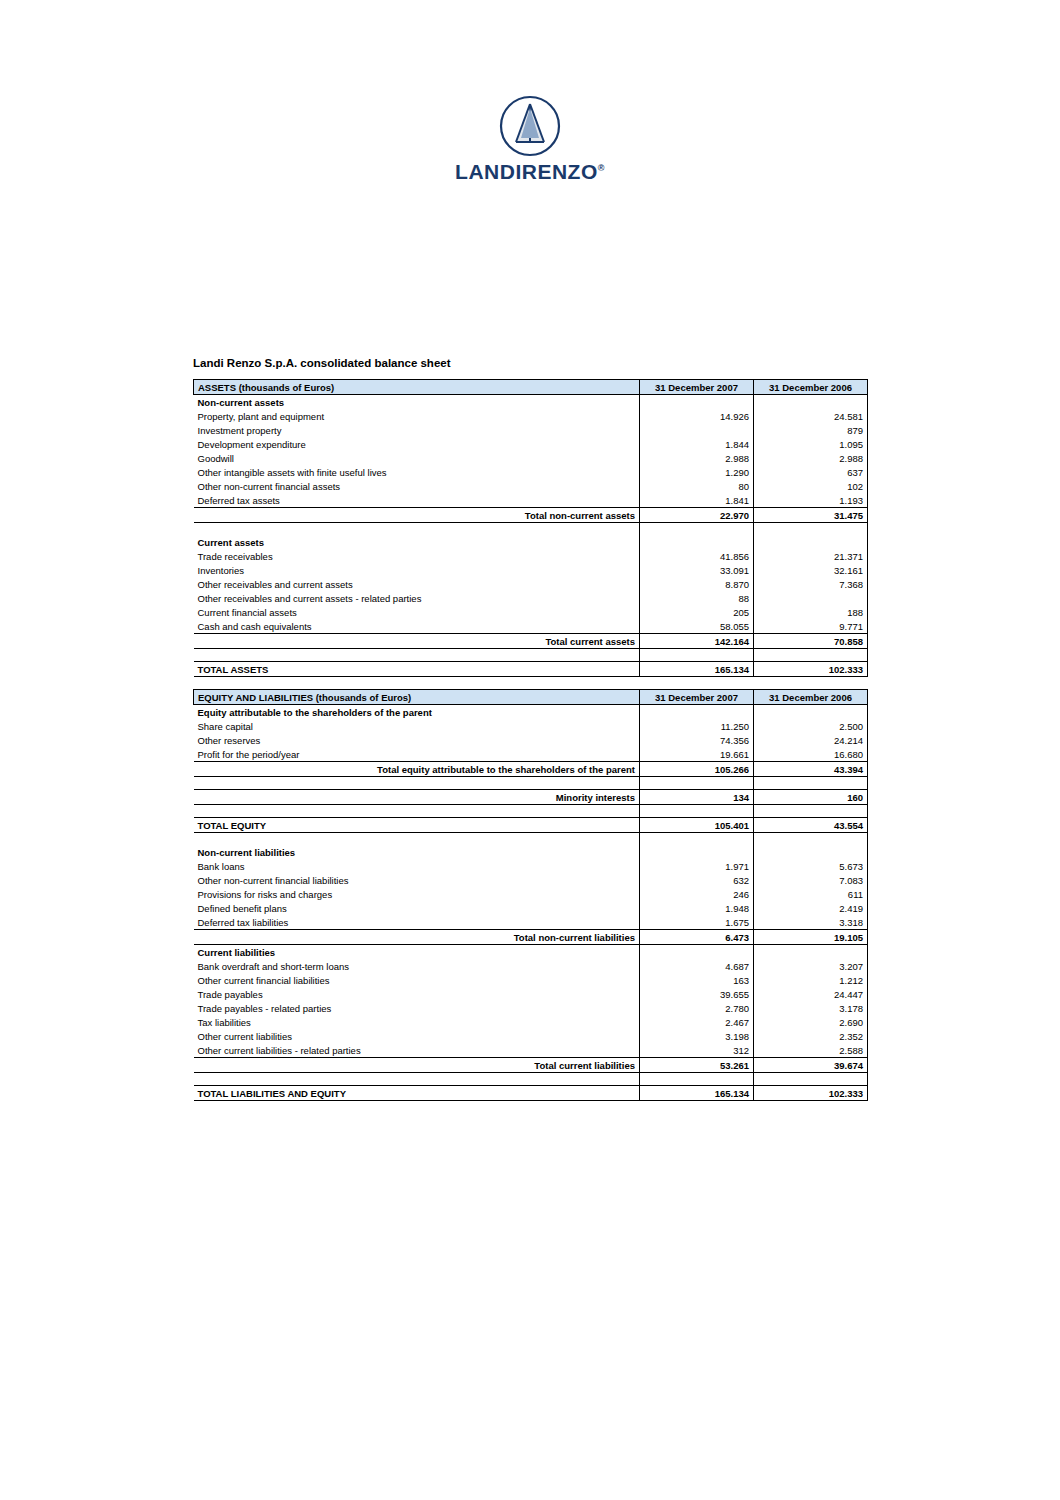LANDIRENZO®
Landi Renzo S.p.A. consolidated balance sheet
| ASSETS (thousands of Euros) | 31 December 2007 | 31 December 2006 |
| Non-current assets | | |
| Property, plant and equipment | 14.926 | 24.581 |
| Investment property | | 879 |
| Development expenditure | 1.844 | 1.095 |
| Goodwill | 2.988 | 2.988 |
| Other intangible assets with finite useful lives | 1.290 | 637 |
| Other non-current financial assets | 80 | 102 |
| Deferred tax assets | 1.841 | 1.193 |
| Total non-current assets | 22.970 | 31.475 |
| Current assets | | |
| Trade receivables | 41.856 | 21.371 |
| Inventories | 33.091 | 32.161 |
| Other receivables and current assets | 8.870 | 7.368 |
| Other receivables and current assets - related parties | 88 | |
| Current financial assets | 205 | 188 |
| Cash and cash equivalents | 58.055 | 9.771 |
| Total current assets | 142.164 | 70.858 |
| TOTAL ASSETS | 165.134 | 102.333 |
| EQUITY AND LIABILITIES (thousands of Euros) | 31 December 2007 | 31 December 2006 |
| Equity attributable to the shareholders of the parent | | |
| Share capital | 11.250 | 2.500 |
| Other reserves | 74.356 | 24.214 |
| Profit for the period/year | 19.661 | 16.680 |
| Total equity attributable to the shareholders of the parent | 105.266 | 43.394 |
| Minority interests | 134 | 160 |
| TOTAL EQUITY | 105.401 | 43.554 |
| Non-current liabilities | | |
| Bank loans | 1.971 | 5.673 |
| Other non-current financial liabilities | 632 | 7.083 |
| Provisions for risks and charges | 246 | 611 |
| Defined benefit plans | 1.948 | 2.419 |
| Deferred tax liabilities | 1.675 | 3.318 |
| Total non-current liabilities | 6.473 | 19.105 |
| Current liabilities | | |
| Bank overdraft and short-term loans | 4.687 | 3.207 |
| Other current financial liabilities | 163 | 1.212 |
| Trade payables | 39.655 | 24.447 |
| Trade payables - related parties | 2.780 | 3.178 |
| Tax liabilities | 2.467 | 2.690 |
| Other current liabilities | 3.198 | 2.352 |
| Other current liabilities - related parties | 312 | 2.588 |
| Total current liabilities | 53.261 | 39.674 |
| TOTAL LIABILITIES AND EQUITY | 165.134 | 102.333 |